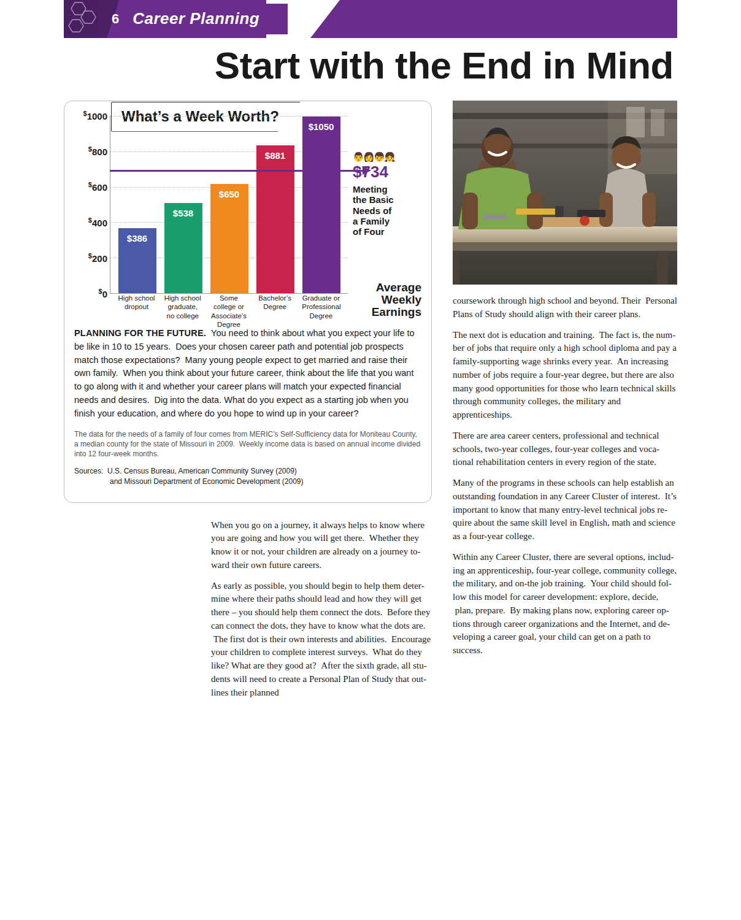6 Career Planning
Start with the End in Mind
What’s a Week Worth?
$1000 $800 $600 $400 $200 $0
$386
$538
$650
$881
$1050
👨👩👦👧 $734 Meeting
the Basic
Needs of
a Family
of Four
High school
dropout
High school
graduate,
no college
Some
college or
Associate’s
Degree
Bachelor’s
Degree
Graduate or
Professional
Degree
Average
Weekly
Earnings
PLANNING FOR THE FUTURE. You need to think about what you expect your life to be like in 10 to 15 years. Does your chosen career path and potential job prospects match those expectations? Many young people expect to get married and raise their own family. When you think about your future career, think about the life that you want to go along with it and whether your career plans will match your expected financial needs and desires. Dig into the data. What do you expect as a starting job when you finish your education, and where do you hope to wind up in your career?
The data for the needs of a family of four comes from MERIC’s Self-Sufficiency data for Moniteau County, a median county for the state of Missouri in 2009. Weekly income data is based on annual income divided into 12 four-week months.
Sources: U.S. Census Bureau, American Community Survey (2009) and Missouri Department of Economic Development (2009)
When you go on a journey, it always helps to know where you are going and how you will get there. Whether they know it or not, your children are already on a journey toward their own future careers.
As early as possible, you should begin to help them determine where their paths should lead and how they will get there – you should help them connect the dots. Before they can connect the dots, they have to know what the dots are. The first dot is their own interests and abilities. Encourage your children to complete interest surveys. What do they like? What are they good at? After the sixth grade, all students will need to create a Personal Plan of Study that outlines their planned
coursework through high school and beyond. Their Personal Plans of Study should align with their career plans.
The next dot is education and training. The fact is, the number of jobs that require only a high school diploma and pay a family-supporting wage shrinks every year. An increasing number of jobs require a four-year degree, but there are also many good opportunities for those who learn technical skills through community colleges, the military and apprenticeships.
There are area career centers, professional and technical schools, two-year colleges, four-year colleges and vocational rehabilitation centers in every region of the state.
Many of the programs in these schools can help establish an outstanding foundation in any Career Cluster of interest. It’s important to know that many entry-level technical jobs require about the same skill level in English, math and science as a four-year college.
Within any Career Cluster, there are several options, including an apprenticeship, four-year college, community college, the military, and on-the job training. Your child should follow this model for career development: explore, decide, plan, prepare. By making plans now, exploring career options through career organizations and the Internet, and developing a career goal, your child can get on a path to success.